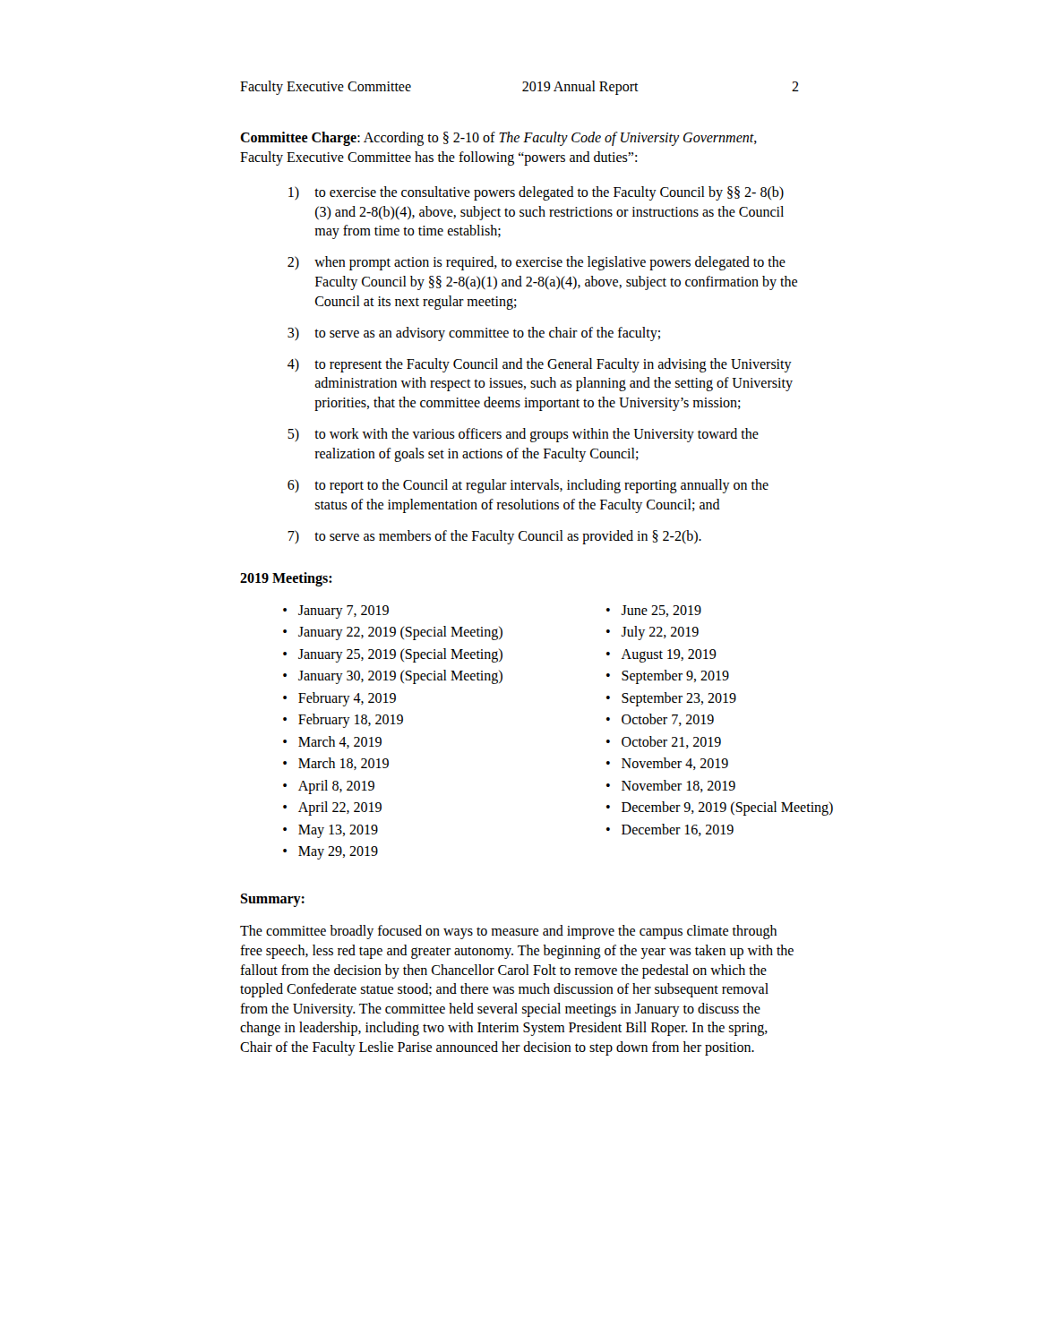Faculty Executive Committee
2019 Annual Report
2
Committee Charge: According to § 2-10 of The Faculty Code of University Government, Faculty Executive Committee has the following “powers and duties”:
to exercise the consultative powers delegated to the Faculty Council by §§ 2- 8(b)(3) and 2-8(b)(4), above, subject to such restrictions or instructions as the Council may from time to time establish;
when prompt action is required, to exercise the legislative powers delegated to the Faculty Council by §§ 2-8(a)(1) and 2-8(a)(4), above, subject to confirmation by the Council at its next regular meeting;
to serve as an advisory committee to the chair of the faculty;
to represent the Faculty Council and the General Faculty in advising the University administration with respect to issues, such as planning and the setting of University priorities, that the committee deems important to the University’s mission;
to work with the various officers and groups within the University toward the realization of goals set in actions of the Faculty Council;
to report to the Council at regular intervals, including reporting annually on the status of the implementation of resolutions of the Faculty Council; and
to serve as members of the Faculty Council as provided in § 2-2(b).
2019 Meetings:
January 7, 2019
January 22, 2019 (Special Meeting)
January 25, 2019 (Special Meeting)
January 30, 2019 (Special Meeting)
February 4, 2019
February 18, 2019
March 4, 2019
March 18, 2019
April 8, 2019
April 22, 2019
May 13, 2019
May 29, 2019
June 25, 2019
July 22, 2019
August 19, 2019
September 9, 2019
September 23, 2019
October 7, 2019
October 21, 2019
November 4, 2019
November 18, 2019
December 9, 2019 (Special Meeting)
December 16, 2019
Summary:
The committee broadly focused on ways to measure and improve the campus climate through free speech, less red tape and greater autonomy. The beginning of the year was taken up with the fallout from the decision by then Chancellor Carol Folt to remove the pedestal on which the toppled Confederate statue stood; and there was much discussion of her subsequent removal from the University. The committee held several special meetings in January to discuss the change in leadership, including two with Interim System President Bill Roper. In the spring, Chair of the Faculty Leslie Parise announced her decision to step down from her position.